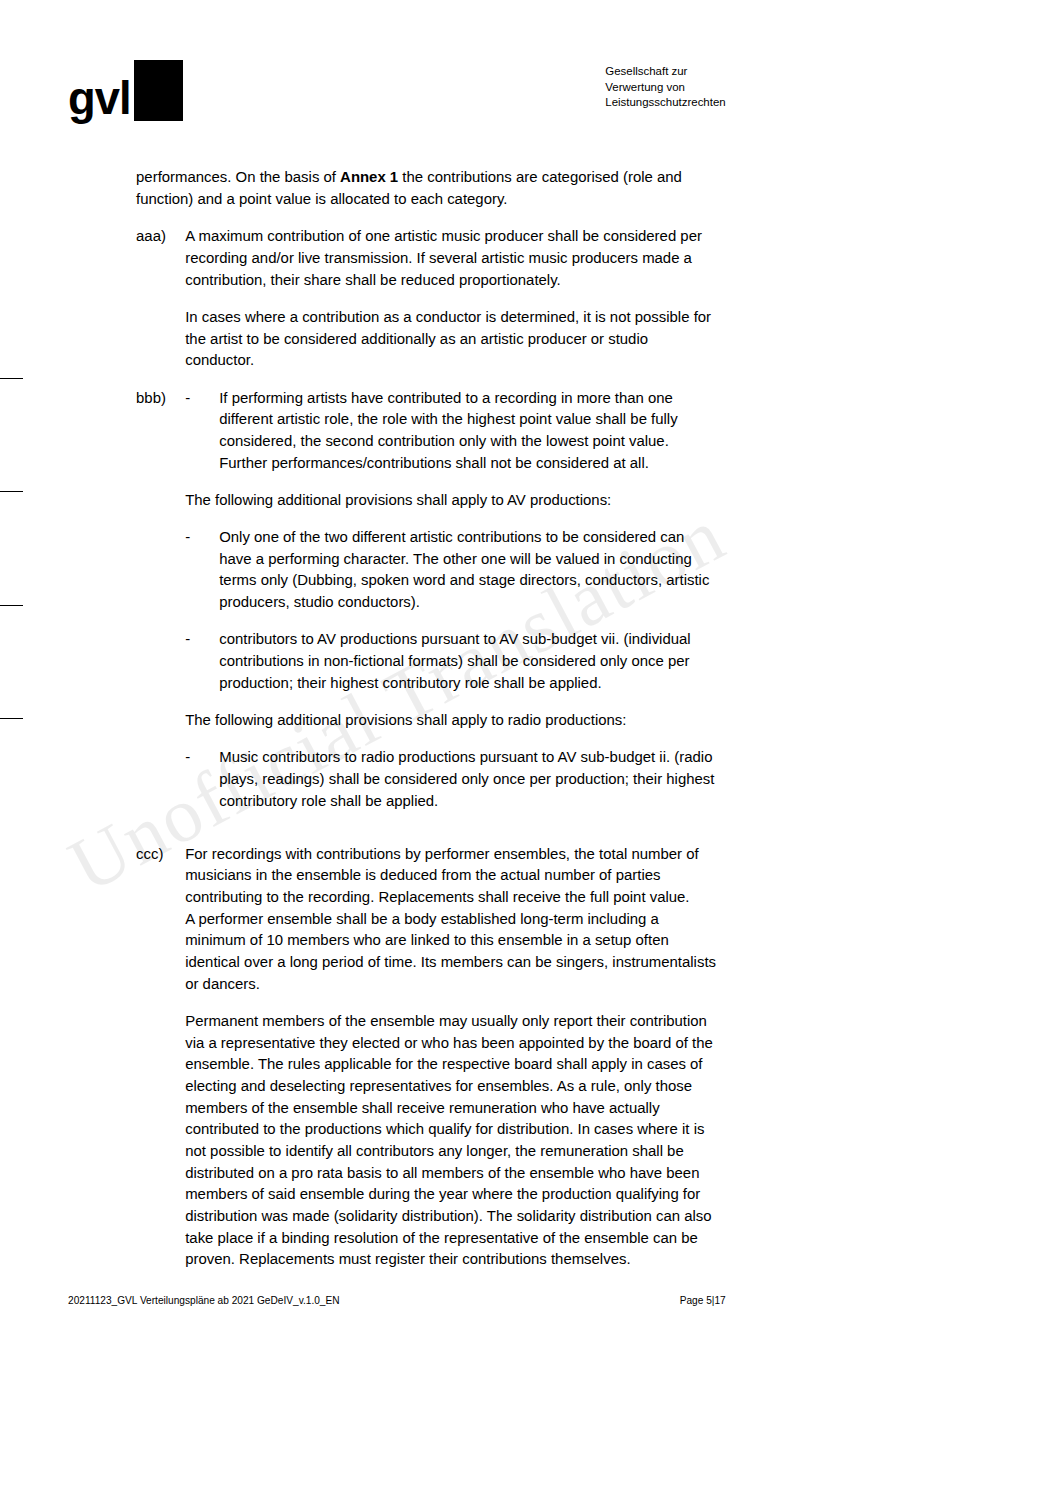gvl
Gesellschaft zur
Verwertung von
Leistungsschutzrechten
Unofficial Translation
performances. On the basis of Annex 1 the contributions are categorised (role and function) and a point value is allocated to each category.
aaa)
A maximum contribution of one artistic music producer shall be considered per recording and/or live transmission. If several artistic music producers made a contribution, their share shall be reduced proportionately.
In cases where a contribution as a conductor is determined, it is not possible for the artist to be considered additionally as an artistic producer or studio conductor.
bbb)
If performing artists have contributed to a recording in more than one different artistic role, the role with the highest point value shall be fully considered, the second contribution only with the lowest point value. Further performances/contributions shall not be considered at all.
The following additional provisions shall apply to AV productions:
Only one of the two different artistic contributions to be considered can have a performing character. The other one will be valued in conducting terms only (Dubbing, spoken word and stage directors, conductors, artistic producers, studio conductors).
contributors to AV productions pursuant to AV sub-budget vii. (individual contributions in non-fictional formats) shall be considered only once per production; their highest contributory role shall be applied.
The following additional provisions shall apply to radio productions:
Music contributors to radio productions pursuant to AV sub-budget ii. (radio plays, readings) shall be considered only once per production; their highest contributory role shall be applied.
ccc)
For recordings with contributions by performer ensembles, the total number of musicians in the ensemble is deduced from the actual number of parties contributing to the recording. Replacements shall receive the full point value.
A performer ensemble shall be a body established long-term including a minimum of 10 members who are linked to this ensemble in a setup often identical over a long period of time. Its members can be singers, instrumentalists or dancers.
Permanent members of the ensemble may usually only report their contribution via a representative they elected or who has been appointed by the board of the ensemble. The rules applicable for the respective board shall apply in cases of electing and deselecting representatives for ensembles. As a rule, only those members of the ensemble shall receive remuneration who have actually contributed to the productions which qualify for distribution. In cases where it is not possible to identify all contributors any longer, the remuneration shall be distributed on a pro rata basis to all members of the ensemble who have been members of said ensemble during the year where the production qualifying for distribution was made (solidarity distribution). The solidarity distribution can also take place if a binding resolution of the representative of the ensemble can be proven. Replacements must register their contributions themselves.
20211123_GVL Verteilungspläne ab 2021 GeDeIV_v.1.0_EN Page 5|17